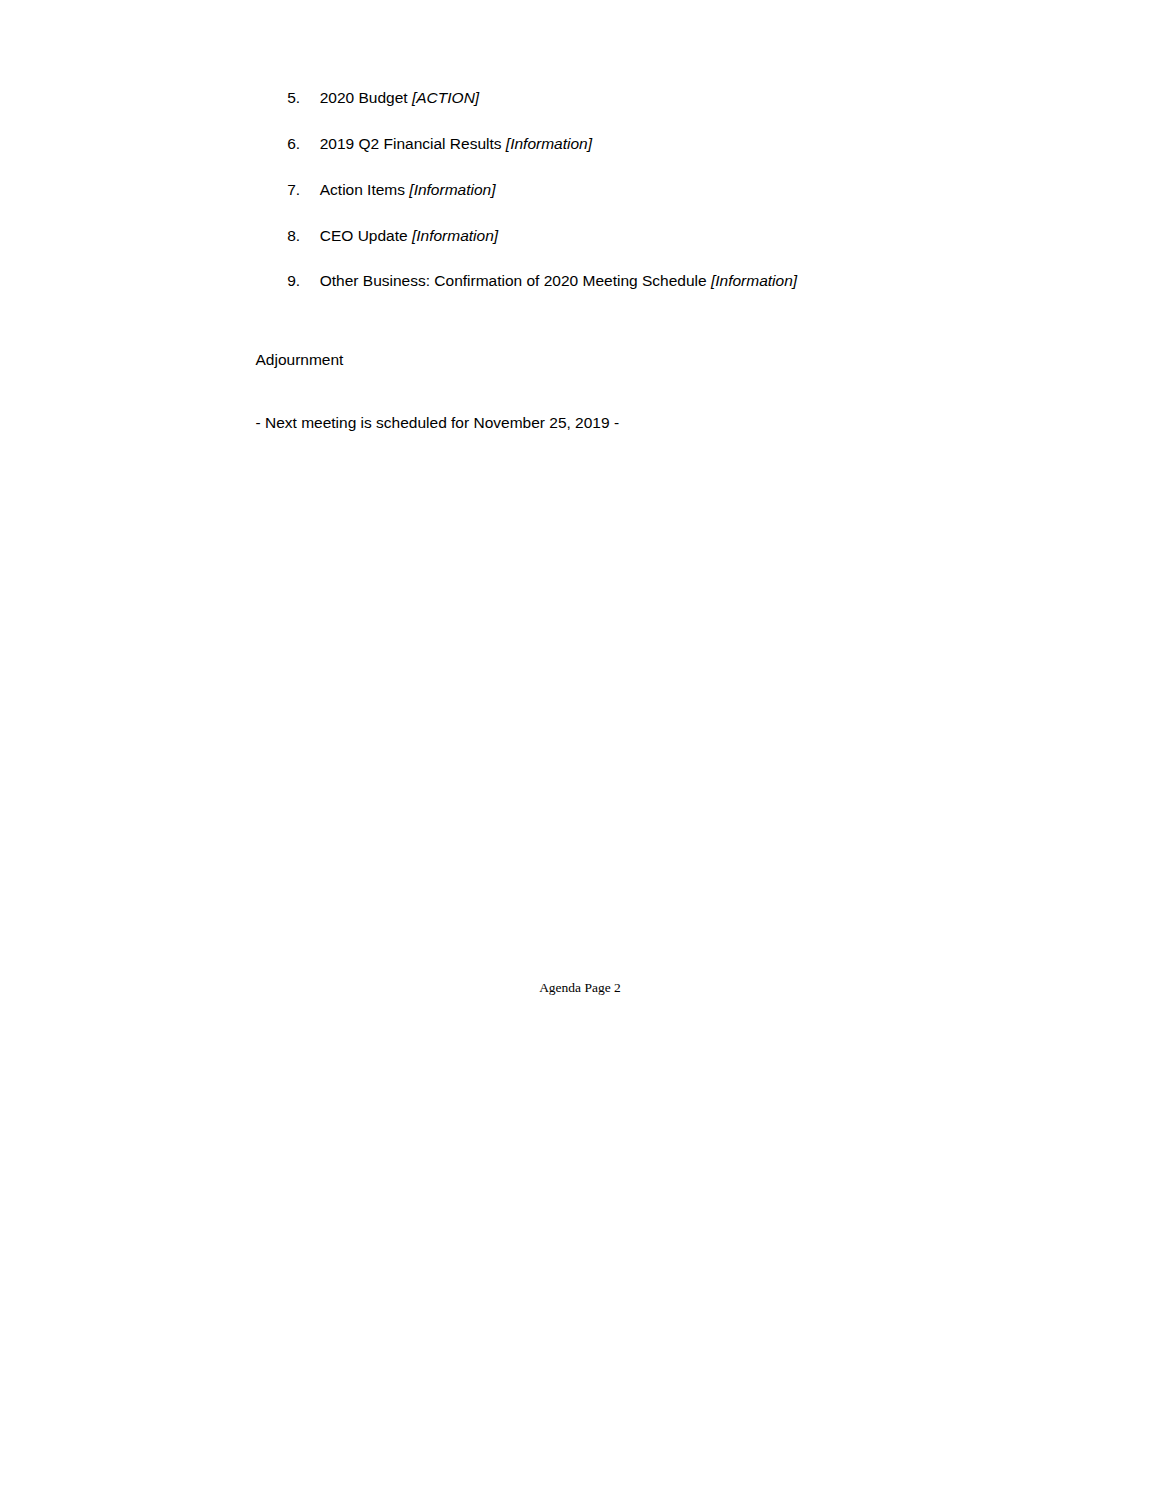2020 Budget [ACTION]
2019 Q2 Financial Results [Information]
Action Items [Information]
CEO Update [Information]
Other Business: Confirmation of 2020 Meeting Schedule [Information]
Adjournment
- Next meeting is scheduled for November 25, 2019 -
Agenda Page 2